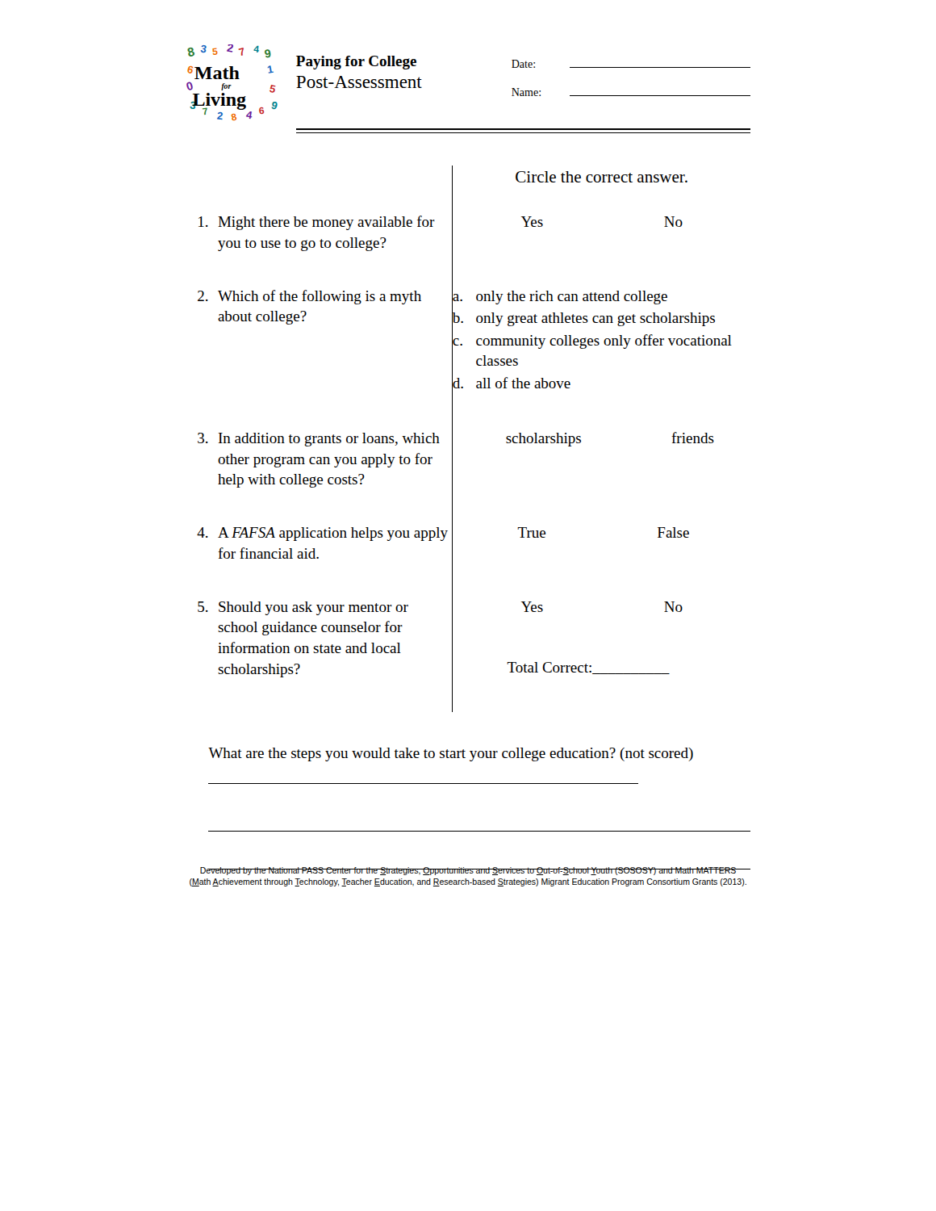8 3 5 2 7 4 9 6 1 0 5 3 7 2 8 4 6 9 Math for Living
Paying for College
Post-Assessment
Date:
Name:
| | Circle the correct answer. |
| 1. Might there be money available for you to use to go to college? | Yes No |
| 2. Which of the following is a myth about college? | a. only the rich can attend college b. only great athletes can get scholarships c. community colleges only offer vocational classes d. all of the above |
| 3. In addition to grants or loans, which other program can you apply to for help with college costs? | scholarships friends |
| 4. A FAFSA application helps you apply for financial aid. | True False |
| 5. Should you ask your mentor or school guidance counselor for information on state and local scholarships? | Yes No Total Correct:__________ |
What are the steps you would take to start your college education? (not scored)
Developed by the National PASS Center for the Strategies, Opportunities and Services to Out-of-School Youth (SOSOSY) and Math MATTERS
(Math Achievement through Technology, Teacher Education, and Research-based Strategies) Migrant Education Program Consortium Grants (2013).